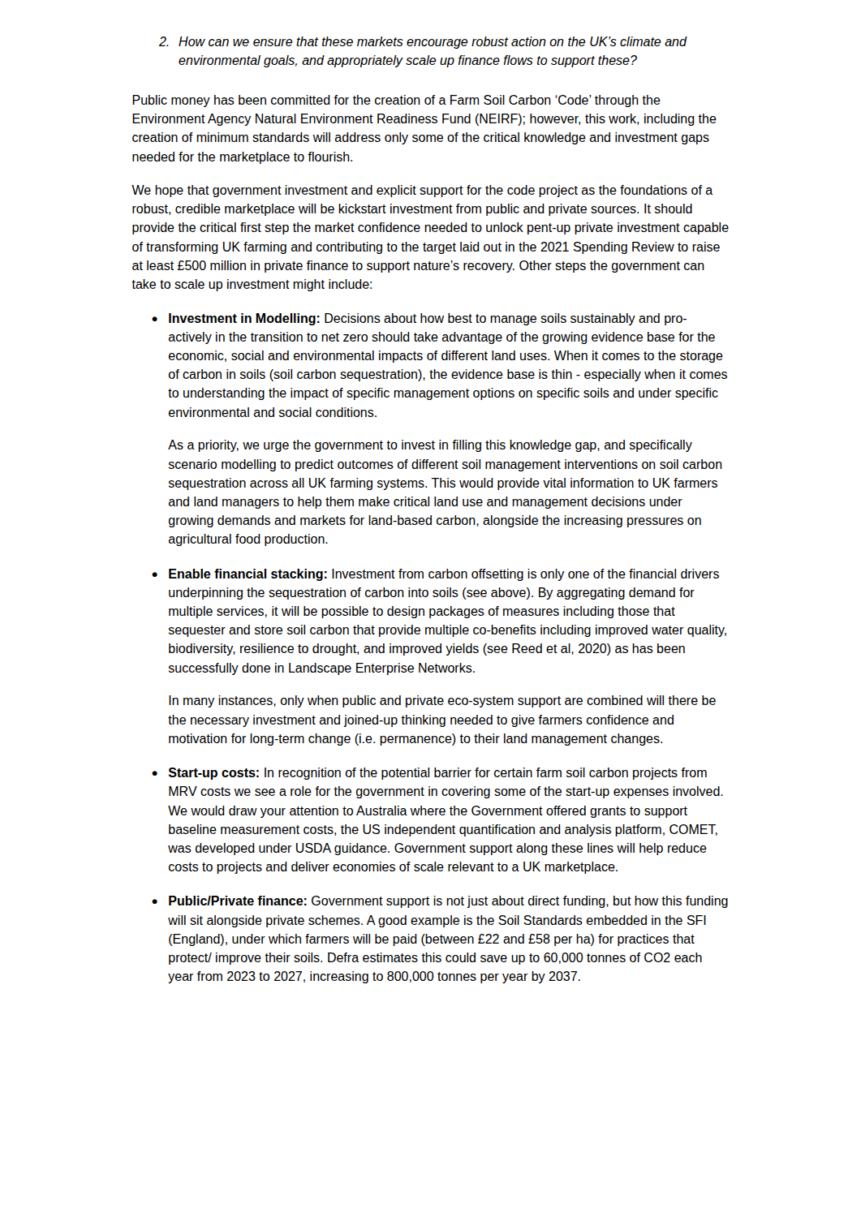How can we ensure that these markets encourage robust action on the UK’s climate and environmental goals, and appropriately scale up finance flows to support these?
Public money has been committed for the creation of a Farm Soil Carbon ‘Code’ through the Environment Agency Natural Environment Readiness Fund (NEIRF); however, this work, including the creation of minimum standards will address only some of the critical knowledge and investment gaps needed for the marketplace to flourish.
We hope that government investment and explicit support for the code project as the foundations of a robust, credible marketplace will be kickstart investment from public and private sources. It should provide the critical first step the market confidence needed to unlock pent-up private investment capable of transforming UK farming and contributing to the target laid out in the 2021 Spending Review to raise at least £500 million in private finance to support nature’s recovery. Other steps the government can take to scale up investment might include:
Investment in Modelling: Decisions about how best to manage soils sustainably and pro-actively in the transition to net zero should take advantage of the growing evidence base for the economic, social and environmental impacts of different land uses. When it comes to the storage of carbon in soils (soil carbon sequestration), the evidence base is thin - especially when it comes to understanding the impact of specific management options on specific soils and under specific environmental and social conditions.
As a priority, we urge the government to invest in filling this knowledge gap, and specifically scenario modelling to predict outcomes of different soil management interventions on soil carbon sequestration across all UK farming systems. This would provide vital information to UK farmers and land managers to help them make critical land use and management decisions under growing demands and markets for land-based carbon, alongside the increasing pressures on agricultural food production.
Enable financial stacking: Investment from carbon offsetting is only one of the financial drivers underpinning the sequestration of carbon into soils (see above). By aggregating demand for multiple services, it will be possible to design packages of measures including those that sequester and store soil carbon that provide multiple co-benefits including improved water quality, biodiversity, resilience to drought, and improved yields (see Reed et al, 2020) as has been successfully done in Landscape Enterprise Networks.
In many instances, only when public and private eco-system support are combined will there be the necessary investment and joined-up thinking needed to give farmers confidence and motivation for long-term change (i.e. permanence) to their land management changes.
Start-up costs: In recognition of the potential barrier for certain farm soil carbon projects from MRV costs we see a role for the government in covering some of the start-up expenses involved. We would draw your attention to Australia where the Government offered grants to support baseline measurement costs, the US independent quantification and analysis platform, COMET, was developed under USDA guidance. Government support along these lines will help reduce costs to projects and deliver economies of scale relevant to a UK marketplace.
Public/Private finance: Government support is not just about direct funding, but how this funding will sit alongside private schemes. A good example is the Soil Standards embedded in the SFI (England), under which farmers will be paid (between £22 and £58 per ha) for practices that protect/ improve their soils. Defra estimates this could save up to 60,000 tonnes of CO2 each year from 2023 to 2027, increasing to 800,000 tonnes per year by 2037.